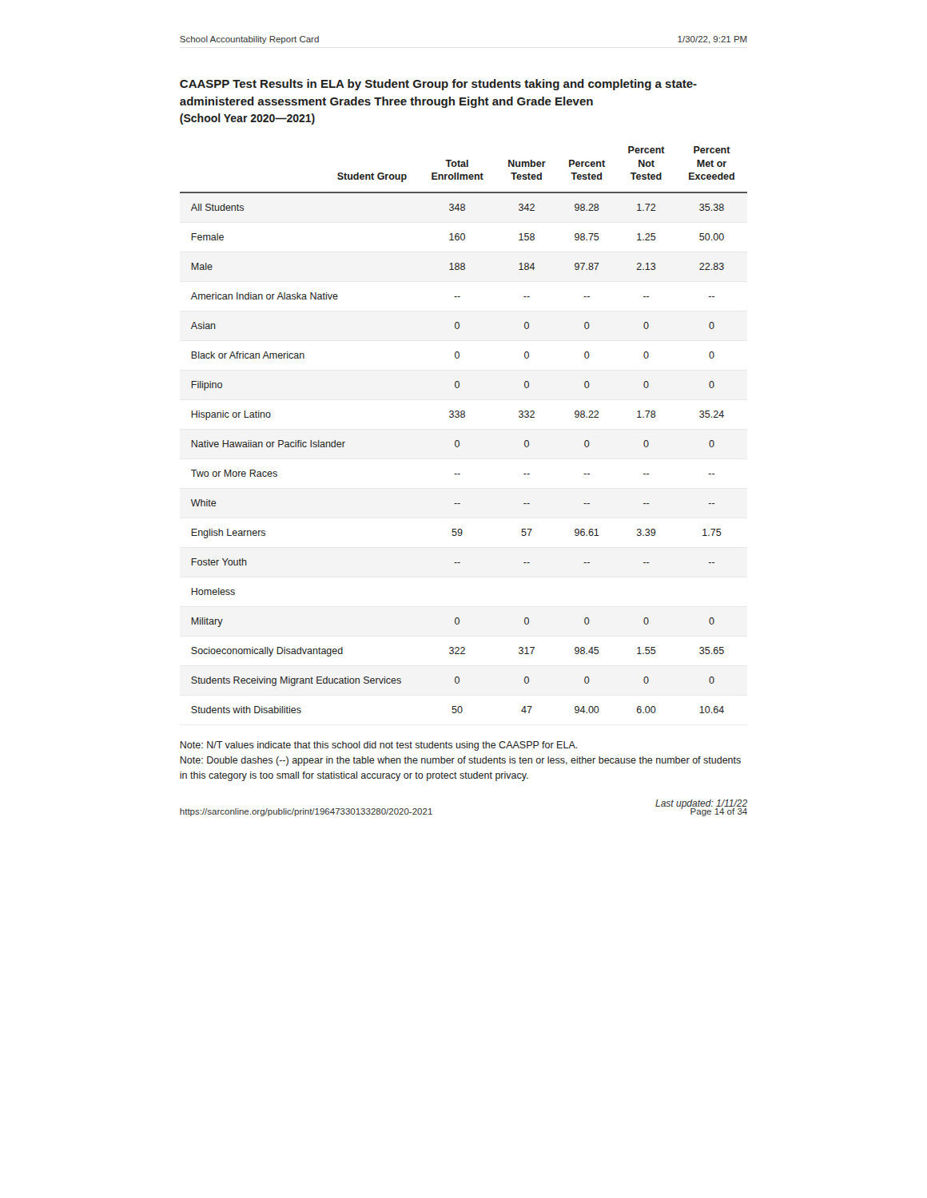School Accountability Report Card
1/30/22, 9:21 PM
CAASPP Test Results in ELA by Student Group for students taking and completing a state-administered assessment Grades Three through Eight and Grade Eleven
(School Year 2020—2021)
| Student Group | Total Enrollment | Number Tested | Percent Tested | Percent Not Tested | Percent Met or Exceeded |
| --- | --- | --- | --- | --- | --- |
| All Students | 348 | 342 | 98.28 | 1.72 | 35.38 |
| Female | 160 | 158 | 98.75 | 1.25 | 50.00 |
| Male | 188 | 184 | 97.87 | 2.13 | 22.83 |
| American Indian or Alaska Native | -- | -- | -- | -- | -- |
| Asian | 0 | 0 | 0 | 0 | 0 |
| Black or African American | 0 | 0 | 0 | 0 | 0 |
| Filipino | 0 | 0 | 0 | 0 | 0 |
| Hispanic or Latino | 338 | 332 | 98.22 | 1.78 | 35.24 |
| Native Hawaiian or Pacific Islander | 0 | 0 | 0 | 0 | 0 |
| Two or More Races | -- | -- | -- | -- | -- |
| White | -- | -- | -- | -- | -- |
| English Learners | 59 | 57 | 96.61 | 3.39 | 1.75 |
| Foster Youth | -- | -- | -- | -- | -- |
| Homeless | | | | | |
| Military | 0 | 0 | 0 | 0 | 0 |
| Socioeconomically Disadvantaged | 322 | 317 | 98.45 | 1.55 | 35.65 |
| Students Receiving Migrant Education Services | 0 | 0 | 0 | 0 | 0 |
| Students with Disabilities | 50 | 47 | 94.00 | 6.00 | 10.64 |
Note: N/T values indicate that this school did not test students using the CAASPP for ELA.
Note: Double dashes (--) appear in the table when the number of students is ten or less, either because the number of students in this category is too small for statistical accuracy or to protect student privacy.
Last updated: 1/11/22
https://sarconline.org/public/print/19647330133280/2020-2021
Page 14 of 34